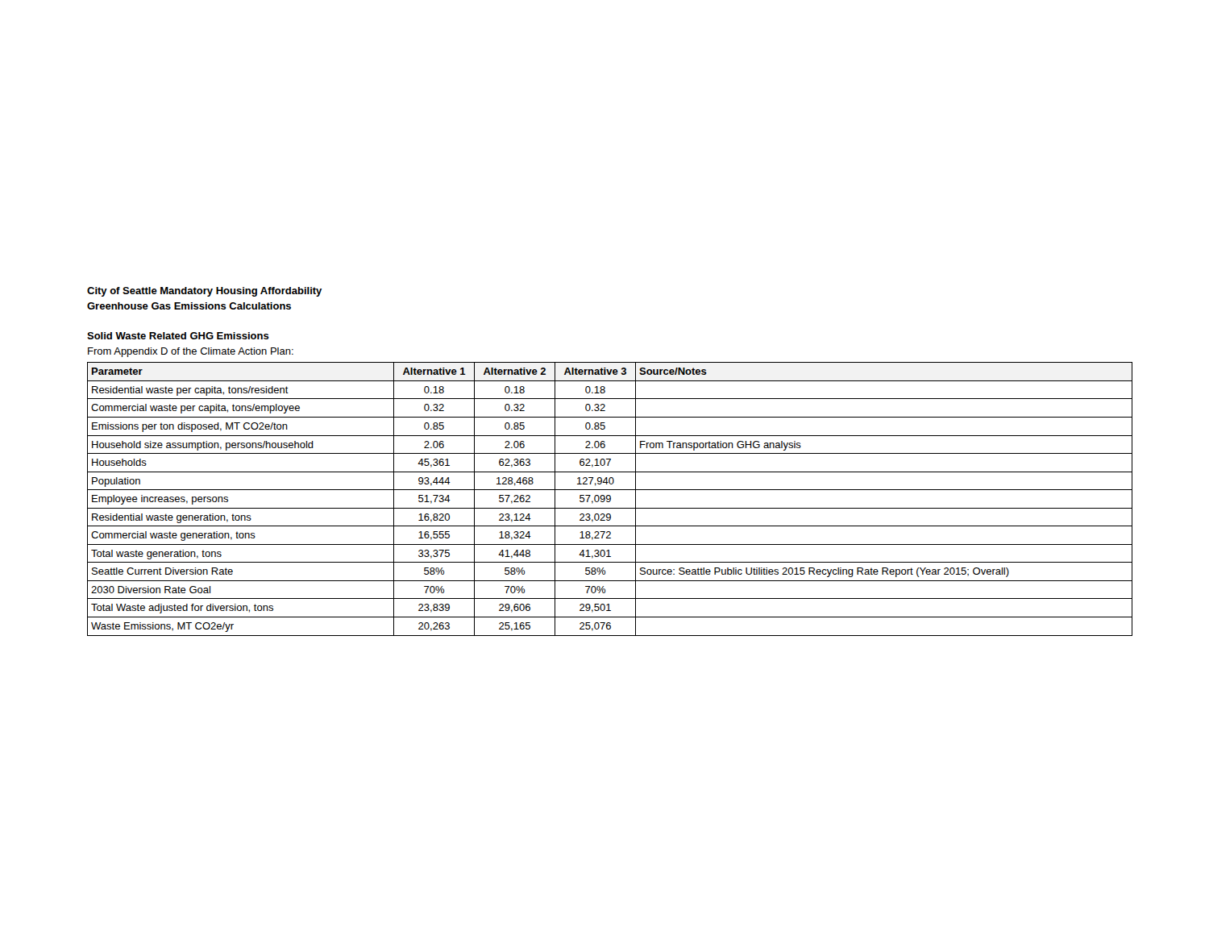City of Seattle Mandatory Housing Affordability
Greenhouse Gas Emissions Calculations
Solid Waste Related GHG Emissions
From Appendix D of the Climate Action Plan:
| Parameter | Alternative 1 | Alternative 2 | Alternative 3 | Source/Notes |
| --- | --- | --- | --- | --- |
| Residential waste per capita, tons/resident | 0.18 | 0.18 | 0.18 | |
| Commercial waste per capita, tons/employee | 0.32 | 0.32 | 0.32 | |
| Emissions per ton disposed, MT CO2e/ton | 0.85 | 0.85 | 0.85 | |
| Household size assumption, persons/household | 2.06 | 2.06 | 2.06 | From Transportation GHG analysis |
| Households | 45,361 | 62,363 | 62,107 | |
| Population | 93,444 | 128,468 | 127,940 | |
| Employee increases, persons | 51,734 | 57,262 | 57,099 | |
| Residential waste generation, tons | 16,820 | 23,124 | 23,029 | |
| Commercial waste generation, tons | 16,555 | 18,324 | 18,272 | |
| Total waste generation, tons | 33,375 | 41,448 | 41,301 | |
| Seattle Current Diversion Rate | 58% | 58% | 58% | Source: Seattle Public Utilities 2015 Recycling Rate Report (Year 2015; Overall) |
| 2030 Diversion Rate Goal | 70% | 70% | 70% | |
| Total Waste adjusted for diversion, tons | 23,839 | 29,606 | 29,501 | |
| Waste Emissions, MT CO2e/yr | 20,263 | 25,165 | 25,076 | |